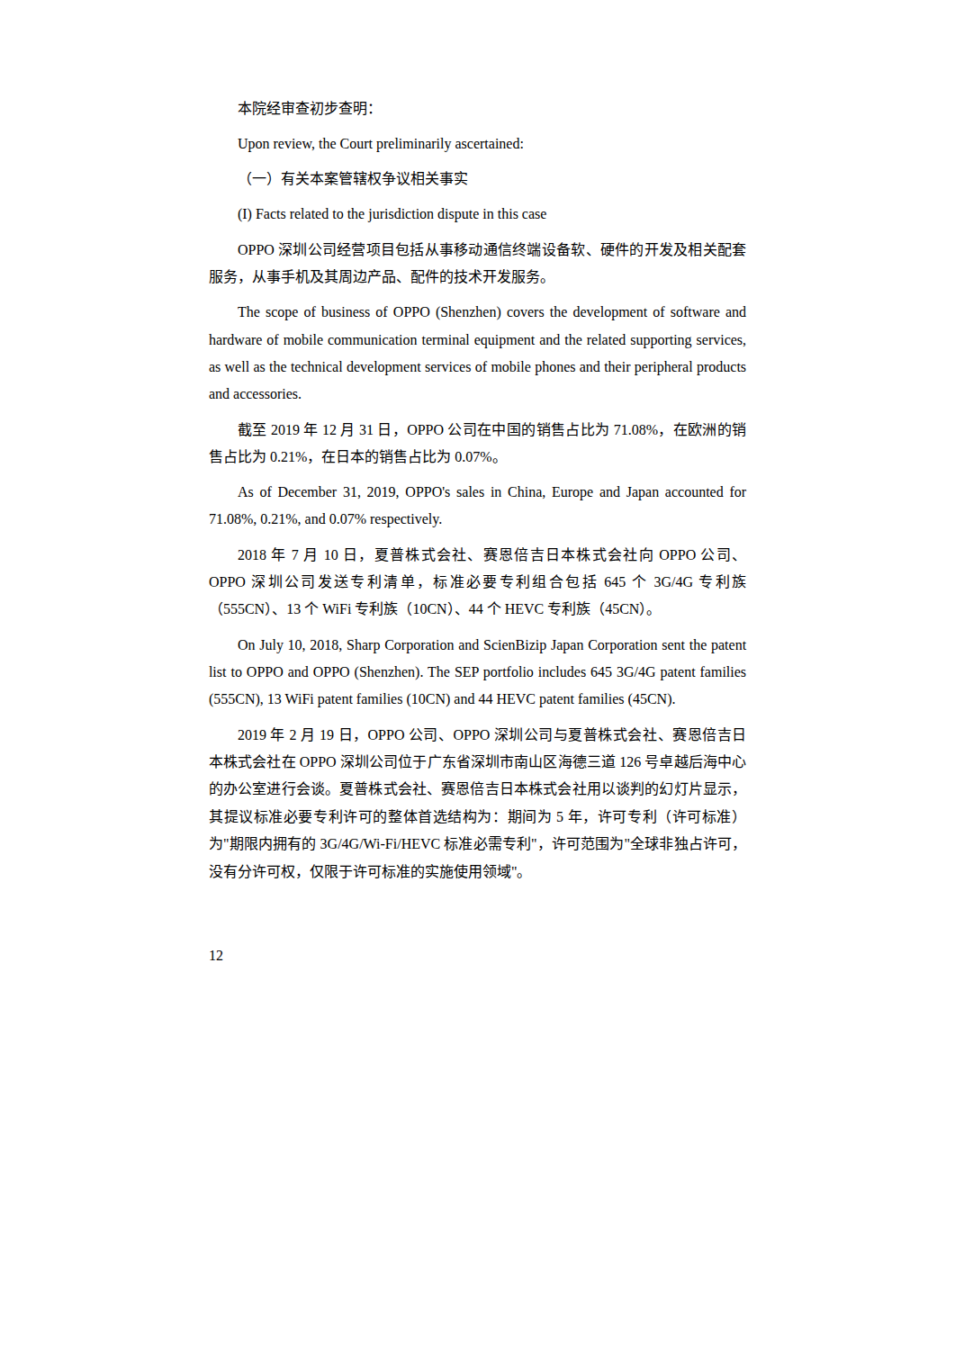本院经审查初步查明：
Upon review, the Court preliminarily ascertained:
（一）有关本案管辖权争议相关事实
(I) Facts related to the jurisdiction dispute in this case
OPPO 深圳公司经营项目包括从事移动通信终端设备软、硬件的开发及相关配套服务，从事手机及其周边产品、配件的技术开发服务。
The scope of business of OPPO (Shenzhen) covers the development of software and hardware of mobile communication terminal equipment and the related supporting services, as well as the technical development services of mobile phones and their peripheral products and accessories.
截至 2019 年 12 月 31 日，OPPO 公司在中国的销售占比为 71.08%，在欧洲的销售占比为 0.21%，在日本的销售占比为 0.07%。
As of December 31, 2019, OPPO's sales in China, Europe and Japan accounted for 71.08%, 0.21%, and 0.07% respectively.
2018 年 7 月 10 日，夏普株式会社、赛恩倍吉日本株式会社向 OPPO 公司、OPPO 深圳公司发送专利清单，标准必要专利组合包括 645 个 3G/4G 专利族（555CN）、13 个 WiFi 专利族（10CN）、44 个 HEVC 专利族（45CN）。
On July 10, 2018, Sharp Corporation and ScienBizip Japan Corporation sent the patent list to OPPO and OPPO (Shenzhen). The SEP portfolio includes 645 3G/4G patent families (555CN), 13 WiFi patent families (10CN) and 44 HEVC patent families (45CN).
2019 年 2 月 19 日，OPPO 公司、OPPO 深圳公司与夏普株式会社、赛恩倍吉日本株式会社在 OPPO 深圳公司位于广东省深圳市南山区海德三道 126 号卓越后海中心的办公室进行会谈。夏普株式会社、赛恩倍吉日本株式会社用以谈判的幻灯片显示，其提议标准必要专利许可的整体首选结构为：期间为 5 年，许可专利（许可标准）为"期限内拥有的 3G/4G/Wi-Fi/HEVC 标准必需专利"，许可范围为"全球非独占许可，没有分许可权，仅限于许可标准的实施使用领域"。
12